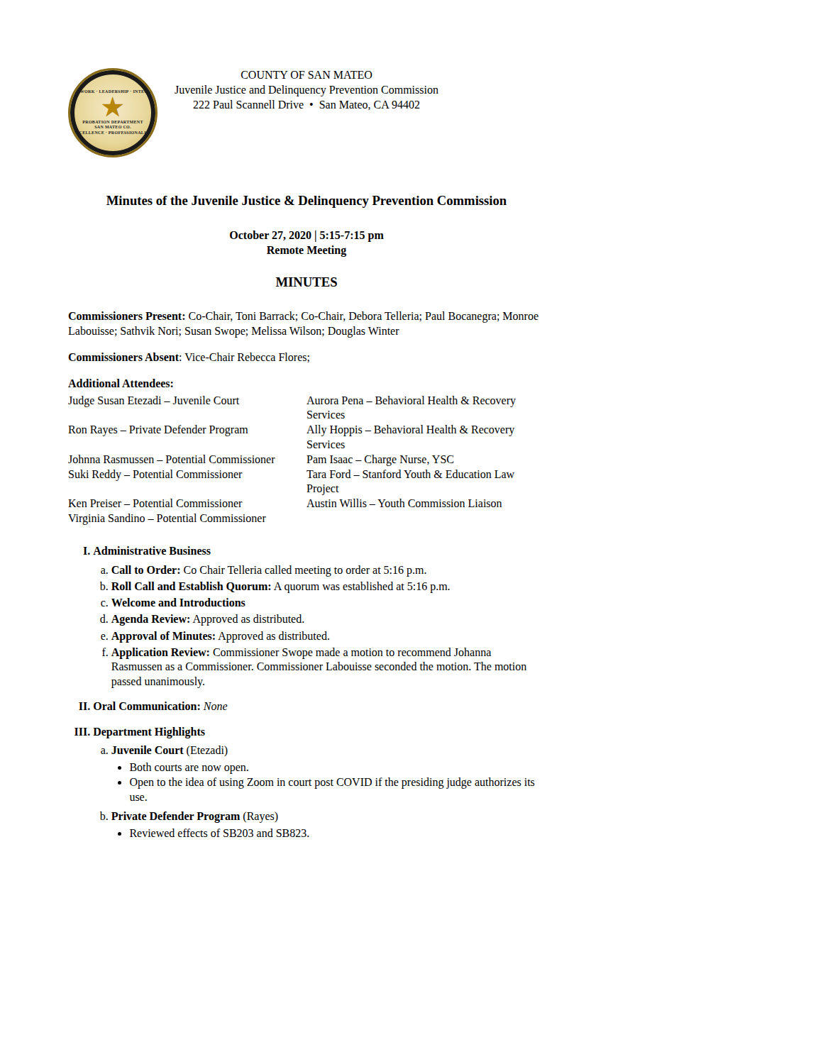Teamwork · Leadership · Integrity
★
Probation Department
San Mateo Co.
Excellence · Professionalism
COUNTY OF SAN MATEO
Juvenile Justice and Delinquency Prevention Commission
222 Paul Scannell Drive • San Mateo, CA 94402
Minutes of the Juvenile Justice & Delinquency Prevention Commission
October 27, 2020 | 5:15-7:15 pm
Remote Meeting
MINUTES
Commissioners Present: Co-Chair, Toni Barrack; Co-Chair, Debora Telleria; Paul Bocanegra; Monroe Labouisse; Sathvik Nori; Susan Swope; Melissa Wilson; Douglas Winter
Commissioners Absent: Vice-Chair Rebecca Flores;
Additional Attendees:
| Judge Susan Etezadi – Juvenile Court | Aurora Pena – Behavioral Health & Recovery Services |
| Ron Rayes – Private Defender Program | Ally Hoppis – Behavioral Health & Recovery Services |
| Johnna Rasmussen – Potential Commissioner | Pam Isaac – Charge Nurse, YSC |
| Suki Reddy – Potential Commissioner | Tara Ford – Stanford Youth & Education Law Project |
| Ken Preiser – Potential Commissioner | Austin Willis – Youth Commission Liaison |
| Virginia Sandino – Potential Commissioner | |
Administrative Business
Call to Order: Co Chair Telleria called meeting to order at 5:16 p.m.
Roll Call and Establish Quorum: A quorum was established at 5:16 p.m.
Welcome and Introductions
Agenda Review: Approved as distributed.
Approval of Minutes: Approved as distributed.
Application Review: Commissioner Swope made a motion to recommend Johanna Rasmussen as a Commissioner. Commissioner Labouisse seconded the motion. The motion passed unanimously.
Oral Communication: None
Department Highlights
Juvenile Court (Etezadi)
Both courts are now open.
Open to the idea of using Zoom in court post COVID if the presiding judge authorizes its use.
Private Defender Program (Rayes)
Reviewed effects of SB203 and SB823.